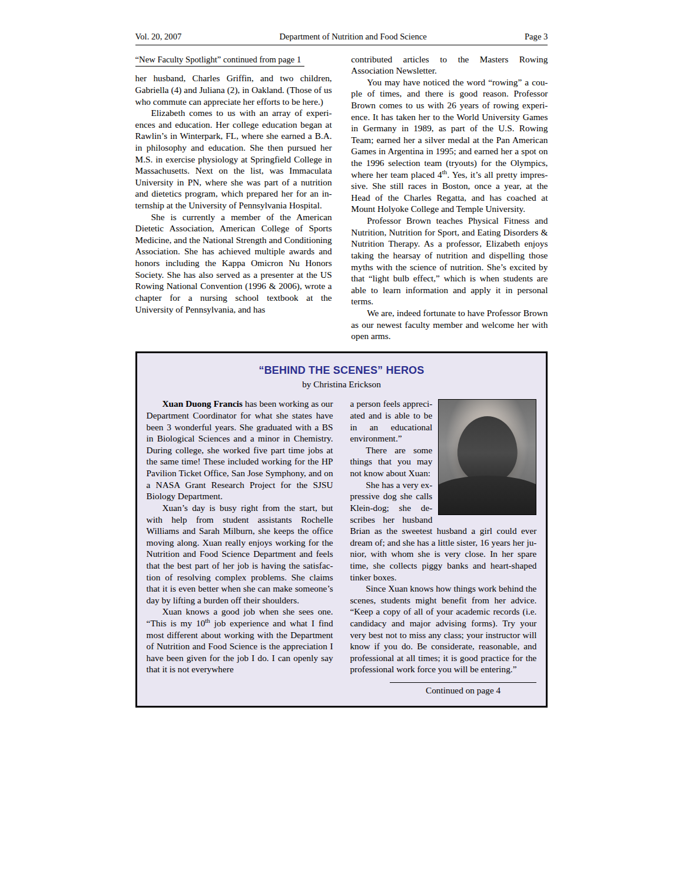Vol. 20, 2007
Department of Nutrition and Food Science
Page 3
“New Faculty Spotlight” continued from page 1
her husband, Charles Griffin, and two children, Gabriella (4) and Juliana (2), in Oakland. (Those of us who commute can appreciate her efforts to be here.)
Elizabeth comes to us with an array of experiences and education. Her college education began at Rawlin’s in Winterpark, FL, where she earned a B.A. in philosophy and education. She then pursued her M.S. in exercise physiology at Springfield College in Massachusetts. Next on the list, was Immaculata University in PN, where she was part of a nutrition and dietetics program, which prepared her for an internship at the University of Pennsylvania Hospital.
She is currently a member of the American Dietetic Association, American College of Sports Medicine, and the National Strength and Conditioning Association. She has achieved multiple awards and honors including the Kappa Omicron Nu Honors Society. She has also served as a presenter at the US Rowing National Convention (1996 & 2006), wrote a chapter for a nursing school textbook at the University of Pennsylvania, and has
contributed articles to the Masters Rowing Association Newsletter.
You may have noticed the word “rowing” a couple of times, and there is good reason. Professor Brown comes to us with 26 years of rowing experience. It has taken her to the World University Games in Germany in 1989, as part of the U.S. Rowing Team; earned her a silver medal at the Pan American Games in Argentina in 1995; and earned her a spot on the 1996 selection team (tryouts) for the Olympics, where her team placed 4th. Yes, it’s all pretty impressive. She still races in Boston, once a year, at the Head of the Charles Regatta, and has coached at Mount Holyoke College and Temple University.
Professor Brown teaches Physical Fitness and Nutrition, Nutrition for Sport, and Eating Disorders & Nutrition Therapy. As a professor, Elizabeth enjoys taking the hearsay of nutrition and dispelling those myths with the science of nutrition. She’s excited by that “light bulb effect,” which is when students are able to learn information and apply it in personal terms.
We are, indeed fortunate to have Professor Brown as our newest faculty member and welcome her with open arms.
“BEHIND THE SCENES” HEROS
by Christina Erickson
Xuan Duong Francis has been working as our Department Coordinator for what she states have been 3 wonderful years. She graduated with a BS in Biological Sciences and a minor in Chemistry. During college, she worked five part time jobs at the same time! These included working for the HP Pavilion Ticket Office, San Jose Symphony, and on a NASA Grant Research Project for the SJSU Biology Department.
Xuan’s day is busy right from the start, but with help from student assistants Rochelle Williams and Sarah Milburn, she keeps the office moving along. Xuan really enjoys working for the Nutrition and Food Science Department and feels that the best part of her job is having the satisfaction of resolving complex problems. She claims that it is even better when she can make someone’s day by lifting a burden off their shoulders.
Xuan knows a good job when she sees one. “This is my 10th job experience and what I find most different about working with the Department of Nutrition and Food Science is the appreciation I have been given for the job I do. I can openly say that it is not everywhere
a person feels appreciated and is able to be in an educational environment.”
There are some things that you may not know about Xuan:
She has a very expressive dog she calls Klein-dog; she describes her husband Brian as the sweetest husband a girl could ever dream of; and she has a little sister, 16 years her junior, with whom she is very close. In her spare time, she collects piggy banks and heart-shaped tinker boxes.
Since Xuan knows how things work behind the scenes, students might benefit from her advice. “Keep a copy of all of your academic records (i.e. candidacy and major advising forms). Try your very best not to miss any class; your instructor will know if you do. Be considerate, reasonable, and professional at all times; it is good practice for the professional work force you will be entering.”
Continued on page 4